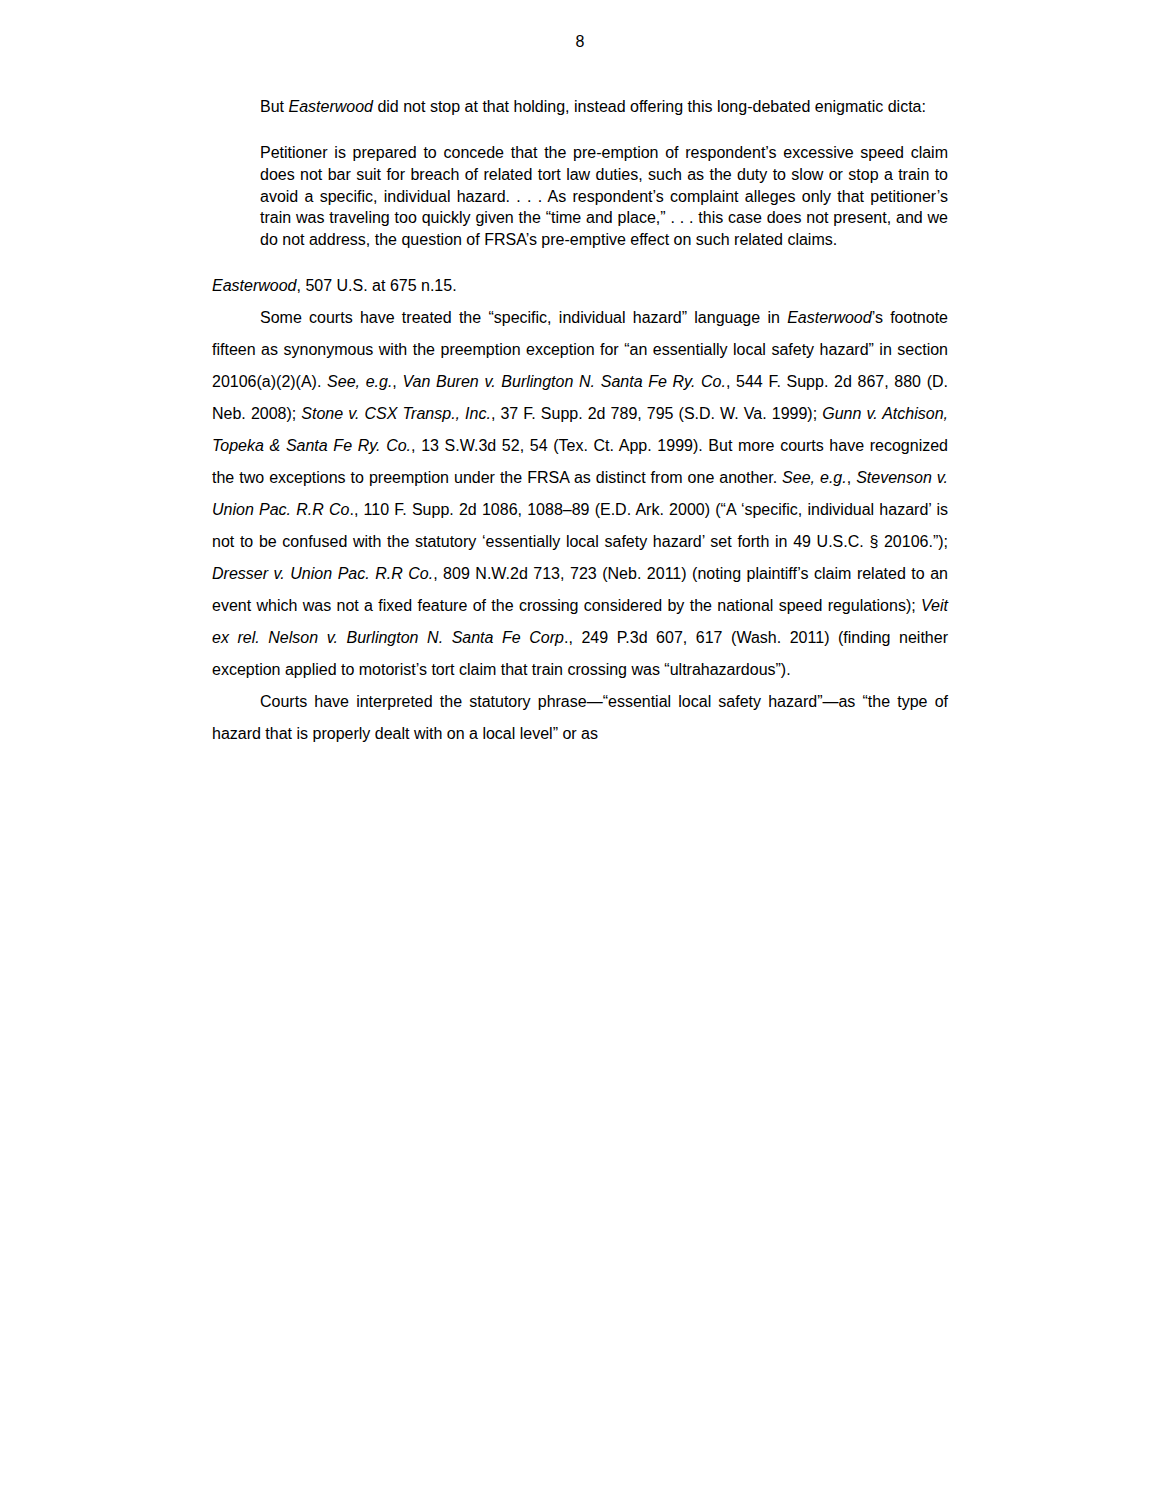8
But Easterwood did not stop at that holding, instead offering this long-debated enigmatic dicta:
Petitioner is prepared to concede that the pre-emption of respondent’s excessive speed claim does not bar suit for breach of related tort law duties, such as the duty to slow or stop a train to avoid a specific, individual hazard. . . . As respondent’s complaint alleges only that petitioner’s train was traveling too quickly given the “time and place,” . . . this case does not present, and we do not address, the question of FRSA’s pre-emptive effect on such related claims.
Easterwood, 507 U.S. at 675 n.15.
Some courts have treated the “specific, individual hazard” language in Easterwood’s footnote fifteen as synonymous with the preemption exception for “an essentially local safety hazard” in section 20106(a)(2)(A). See, e.g., Van Buren v. Burlington N. Santa Fe Ry. Co., 544 F. Supp. 2d 867, 880 (D. Neb. 2008); Stone v. CSX Transp., Inc., 37 F. Supp. 2d 789, 795 (S.D. W. Va. 1999); Gunn v. Atchison, Topeka & Santa Fe Ry. Co., 13 S.W.3d 52, 54 (Tex. Ct. App. 1999). But more courts have recognized the two exceptions to preemption under the FRSA as distinct from one another. See, e.g., Stevenson v. Union Pac. R.R Co., 110 F. Supp. 2d 1086, 1088–89 (E.D. Ark. 2000) (“A ‘specific, individual hazard’ is not to be confused with the statutory ‘essentially local safety hazard’ set forth in 49 U.S.C. § 20106.”); Dresser v. Union Pac. R.R Co., 809 N.W.2d 713, 723 (Neb. 2011) (noting plaintiff’s claim related to an event which was not a fixed feature of the crossing considered by the national speed regulations); Veit ex rel. Nelson v. Burlington N. Santa Fe Corp., 249 P.3d 607, 617 (Wash. 2011) (finding neither exception applied to motorist’s tort claim that train crossing was “ultrahazardous”).
Courts have interpreted the statutory phrase—“essential local safety hazard”—as “the type of hazard that is properly dealt with on a local level” or as